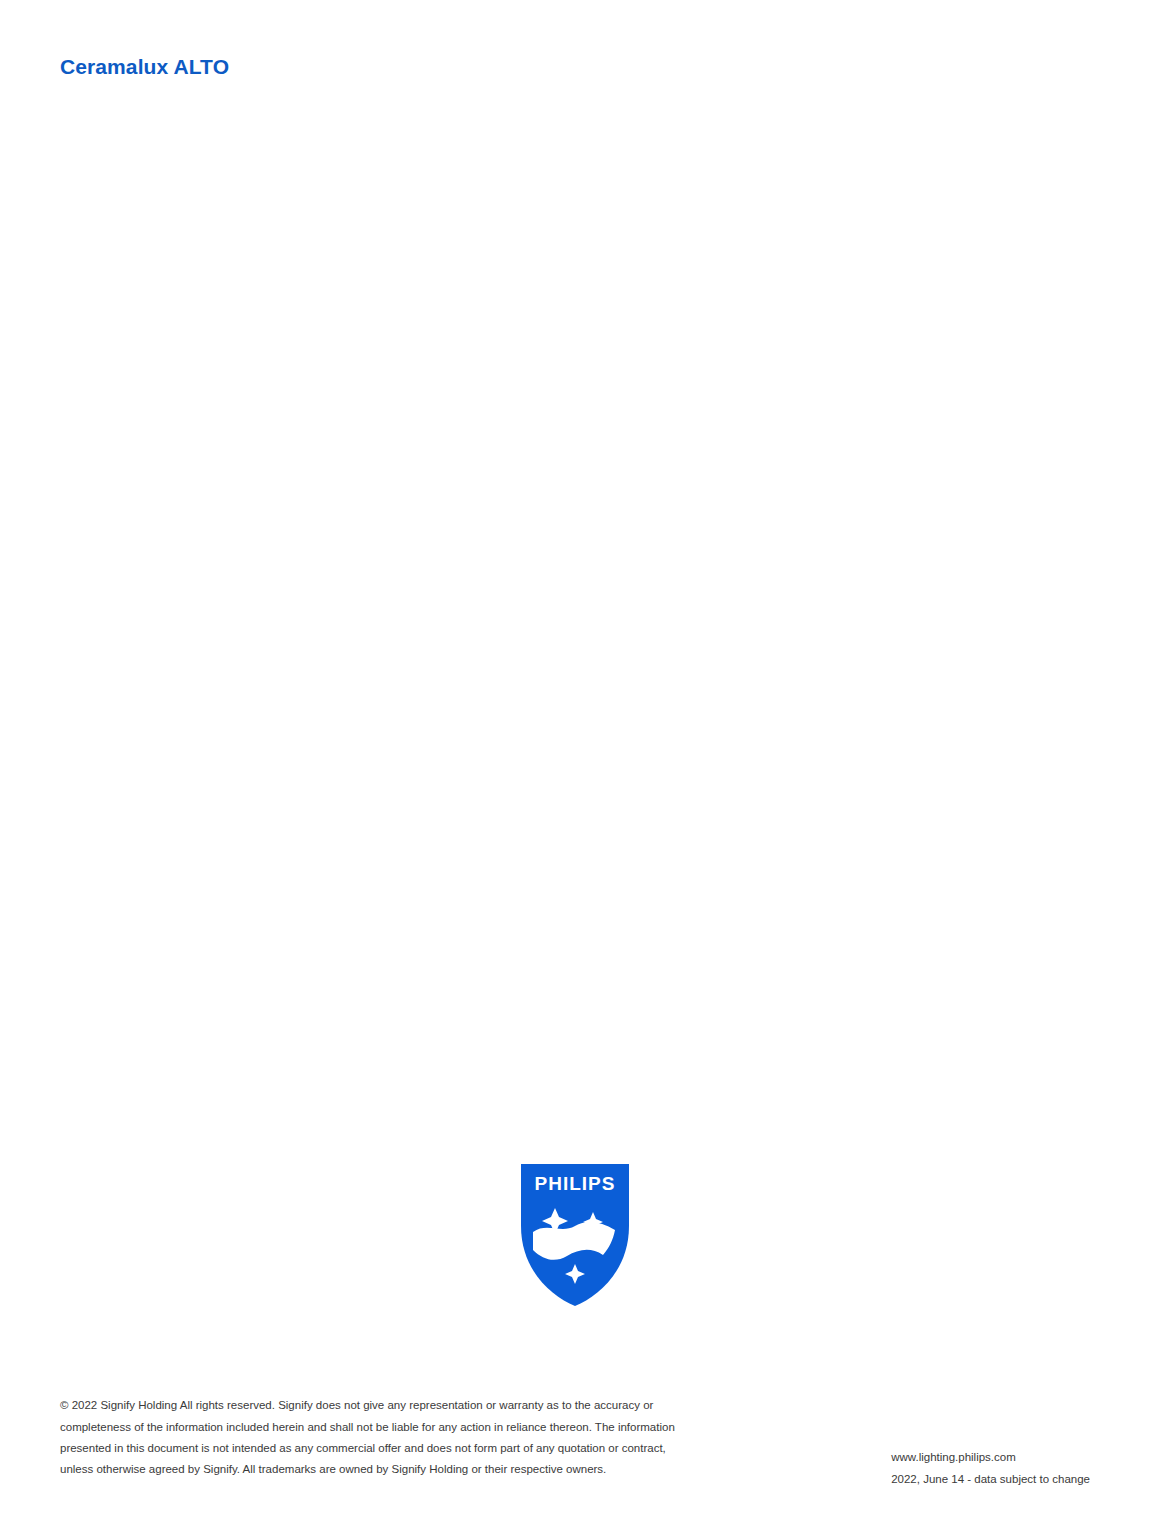Ceramalux ALTO
PHILIPS
© 2022 Signify Holding All rights reserved. Signify does not give any representation or warranty as to the accuracy or completeness of the information included herein and shall not be liable for any action in reliance thereon. The information presented in this document is not intended as any commercial offer and does not form part of any quotation or contract, unless otherwise agreed by Signify. All trademarks are owned by Signify Holding or their respective owners.
www.lighting.philips.com
2022, June 14 - data subject to change